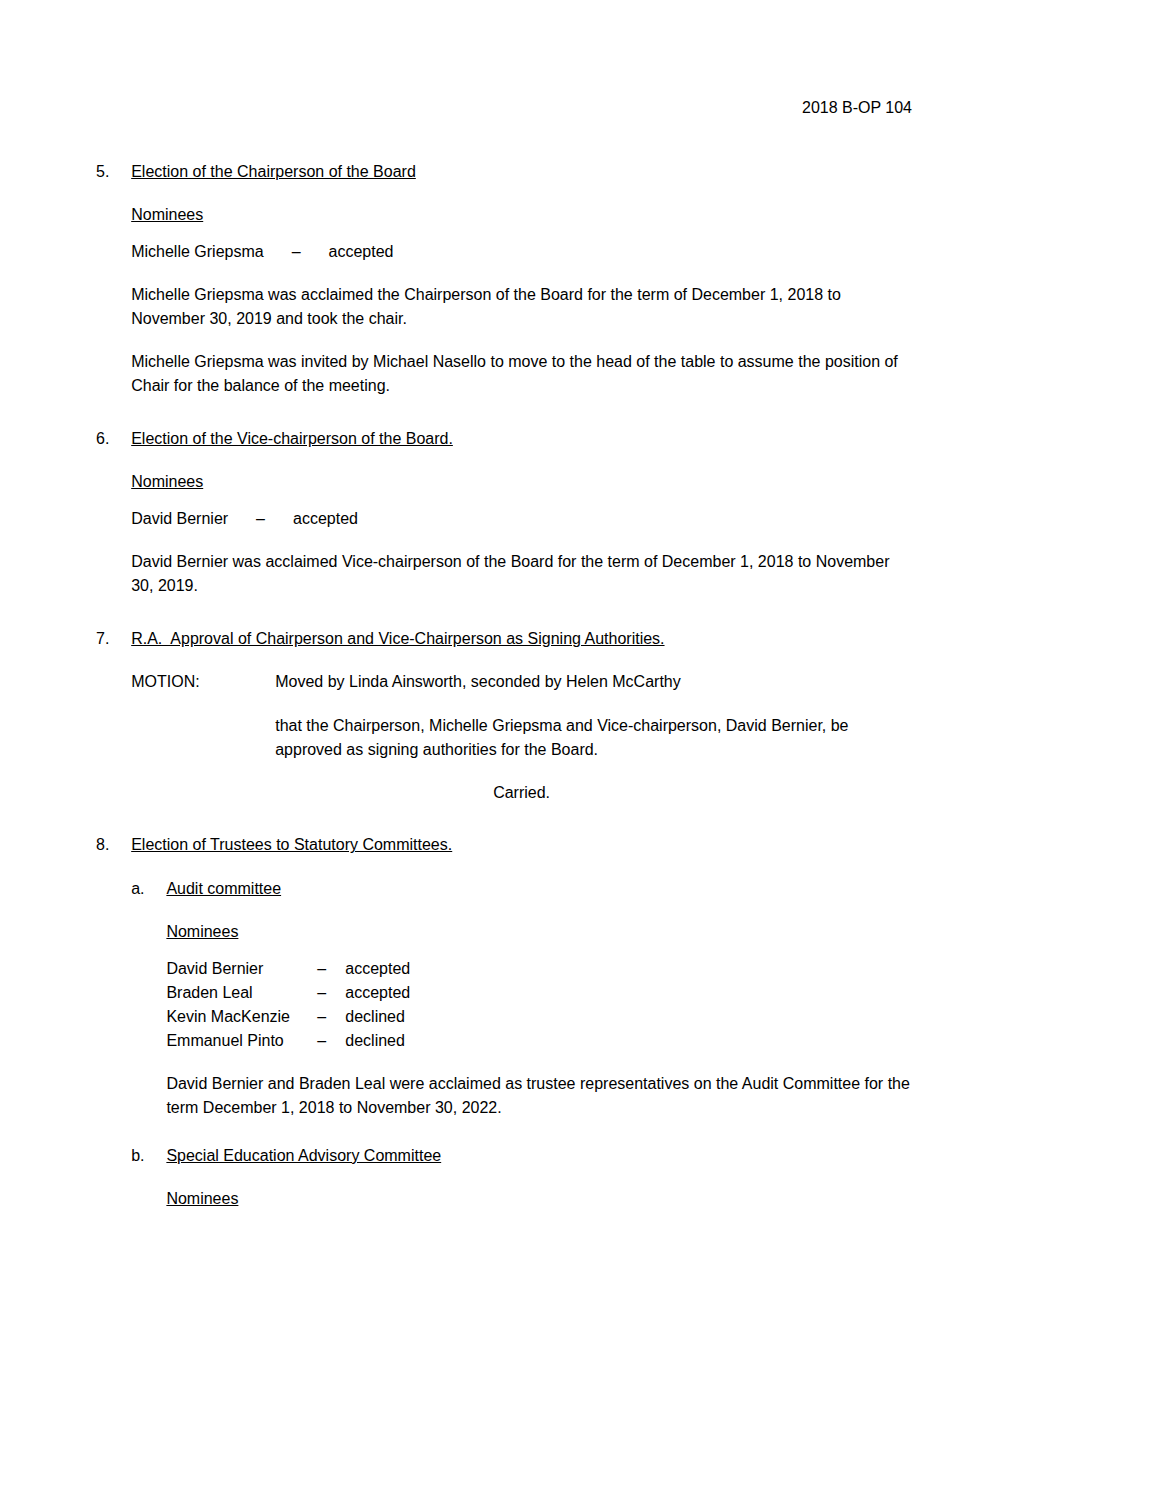2018 B-OP 104
5. Election of the Chairperson of the Board
Nominees
Michelle Griepsma – accepted
Michelle Griepsma was acclaimed the Chairperson of the Board for the term of December 1, 2018 to November 30, 2019 and took the chair.
Michelle Griepsma was invited by Michael Nasello to move to the head of the table to assume the position of Chair for the balance of the meeting.
6. Election of the Vice-chairperson of the Board.
Nominees
David Bernier – accepted
David Bernier was acclaimed Vice-chairperson of the Board for the term of December 1, 2018 to November 30, 2019.
7. R.A. Approval of Chairperson and Vice-Chairperson as Signing Authorities.
MOTION:
Moved by Linda Ainsworth, seconded by Helen McCarthy
that the Chairperson, Michelle Griepsma and Vice-chairperson, David Bernier, be approved as signing authorities for the Board.
Carried.
8. Election of Trustees to Statutory Committees.
a. Audit committee
Nominees
| David Bernier | – | accepted |
| Braden Leal | – | accepted |
| Kevin MacKenzie | – | declined |
| Emmanuel Pinto | – | declined |
David Bernier and Braden Leal were acclaimed as trustee representatives on the Audit Committee for the term December 1, 2018 to November 30, 2022.
b. Special Education Advisory Committee
Nominees